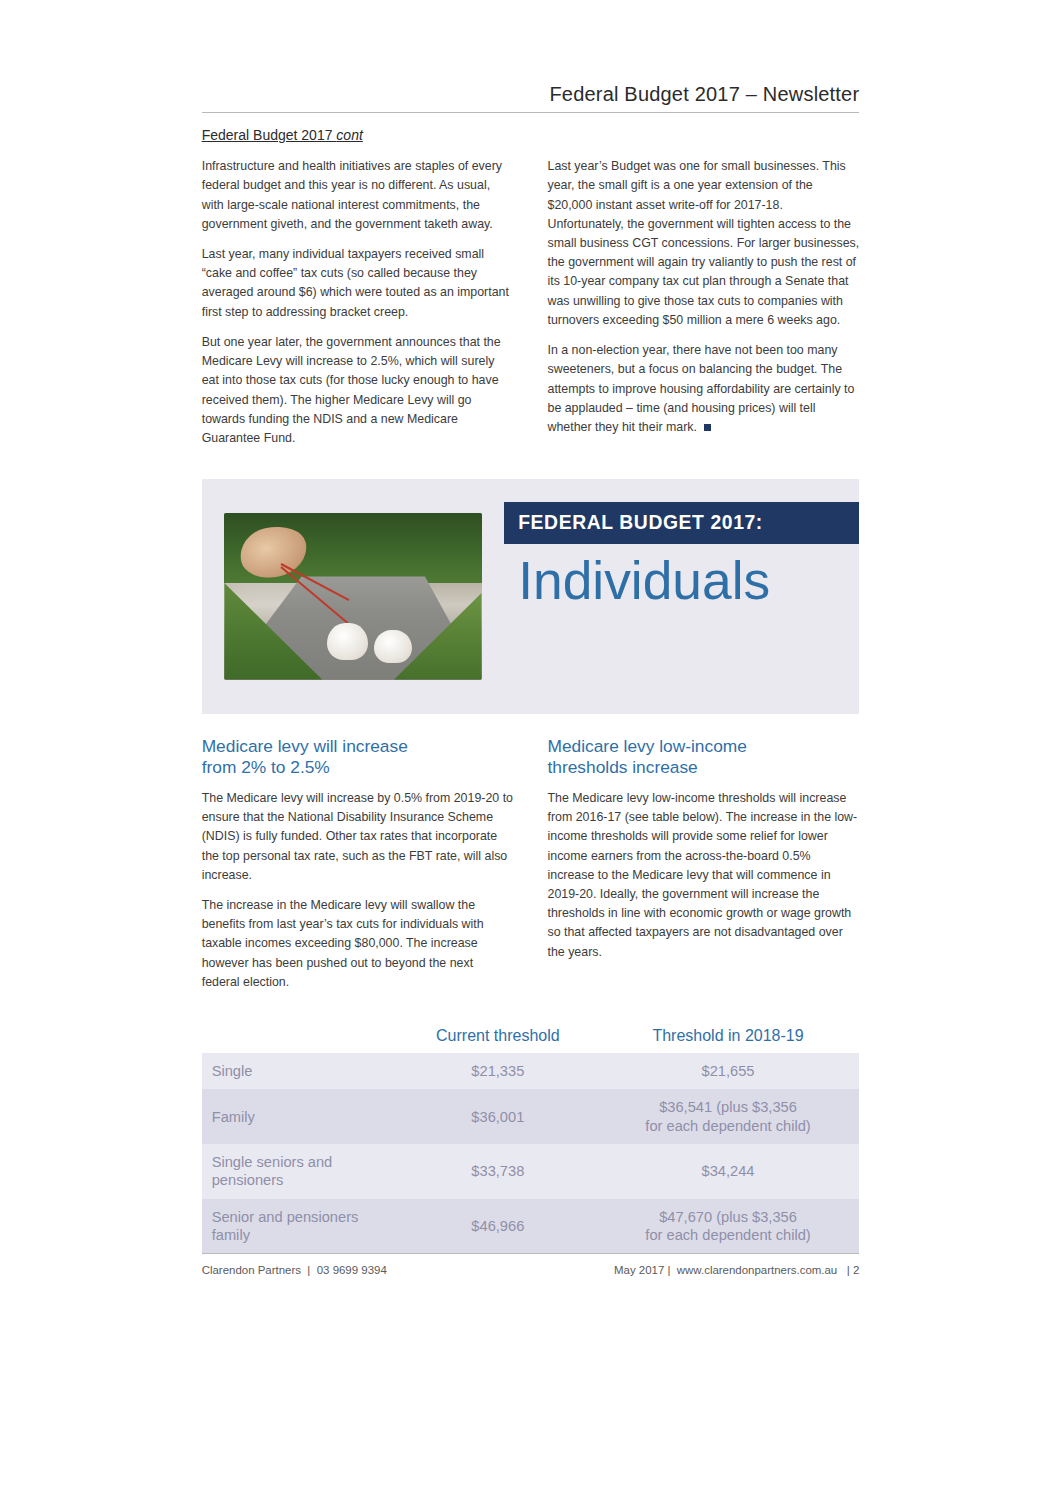Federal Budget 2017 – Newsletter
Federal Budget 2017 cont
Infrastructure and health initiatives are staples of every federal budget and this year is no different. As usual, with large-scale national interest commitments, the government giveth, and the government taketh away.
Last year, many individual taxpayers received small “cake and coffee” tax cuts (so called because they averaged around $6) which were touted as an important first step to addressing bracket creep.
But one year later, the government announces that the Medicare Levy will increase to 2.5%, which will surely eat into those tax cuts (for those lucky enough to have received them). The higher Medicare Levy will go towards funding the NDIS and a new Medicare Guarantee Fund.
Last year’s Budget was one for small businesses. This year, the small gift is a one year extension of the $20,000 instant asset write-off for 2017-18. Unfortunately, the government will tighten access to the small business CGT concessions. For larger businesses, the government will again try valiantly to push the rest of its 10-year company tax cut plan through a Senate that was unwilling to give those tax cuts to companies with turnovers exceeding $50 million a mere 6 weeks ago.
In a non-election year, there have not been too many sweeteners, but a focus on balancing the budget. The attempts to improve housing affordability are certainly to be applauded – time (and housing prices) will tell whether they hit their mark.
FEDERAL BUDGET 2017:
Individuals
Medicare levy will increase
from 2% to 2.5%
The Medicare levy will increase by 0.5% from 2019-20 to ensure that the National Disability Insurance Scheme (NDIS) is fully funded. Other tax rates that incorporate the top personal tax rate, such as the FBT rate, will also increase.
The increase in the Medicare levy will swallow the benefits from last year’s tax cuts for individuals with taxable incomes exceeding $80,000. The increase however has been pushed out to beyond the next federal election.
Medicare levy low-income
thresholds increase
The Medicare levy low-income thresholds will increase from 2016-17 (see table below). The increase in the low-income thresholds will provide some relief for lower income earners from the across-the-board 0.5% increase to the Medicare levy that will commence in 2019-20. Ideally, the government will increase the thresholds in line with economic growth or wage growth so that affected taxpayers are not disadvantaged over the years.
| | Current threshold | Threshold in 2018-19 |
| --- | --- | --- |
| Single | $21,335 | $21,655 |
| Family | $36,001 | $36,541 (plus $3,356 for each dependent child) |
| Single seniors and pensioners | $33,738 | $34,244 |
| Senior and pensioners family | $46,966 | $47,670 (plus $3,356 for each dependent child) |
Clarendon Partners | 03 9699 9394
May 2017 | www.clarendonpartners.com.au | 2